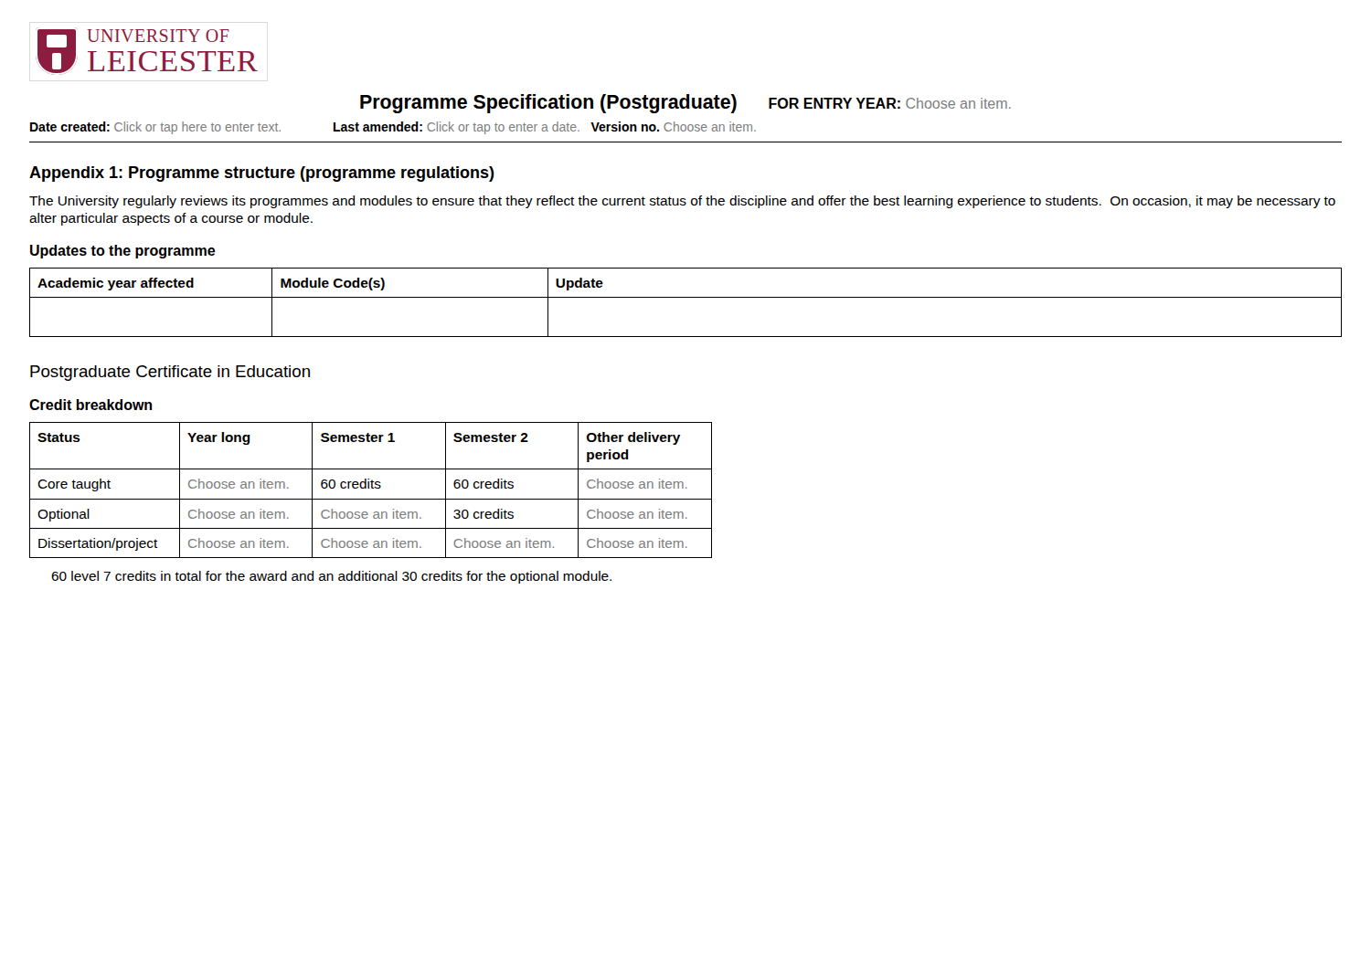UNIVERSITY OF
LEICESTER
Programme Specification (Postgraduate) FOR ENTRY YEAR: Choose an item.
Date created: Click or tap here to enter text. Last amended: Click or tap to enter a date. Version no. Choose an item.
Appendix 1: Programme structure (programme regulations)
The University regularly reviews its programmes and modules to ensure that they reflect the current status of the discipline and offer the best learning experience to students. On occasion, it may be necessary to alter particular aspects of a course or module.
Updates to the programme
| Academic year affected | Module Code(s) | Update |
| --- | --- | --- |
Postgraduate Certificate in Education
Credit breakdown
| Status | Year long | Semester 1 | Semester 2 | Other delivery period |
| --- | --- | --- | --- | --- |
| Core taught | Choose an item. | 60 credits | 60 credits | Choose an item. |
| Optional | Choose an item. | Choose an item. | 30 credits | Choose an item. |
| Dissertation/project | Choose an item. | Choose an item. | Choose an item. | Choose an item. |
60 level 7 credits in total for the award and an additional 30 credits for the optional module.